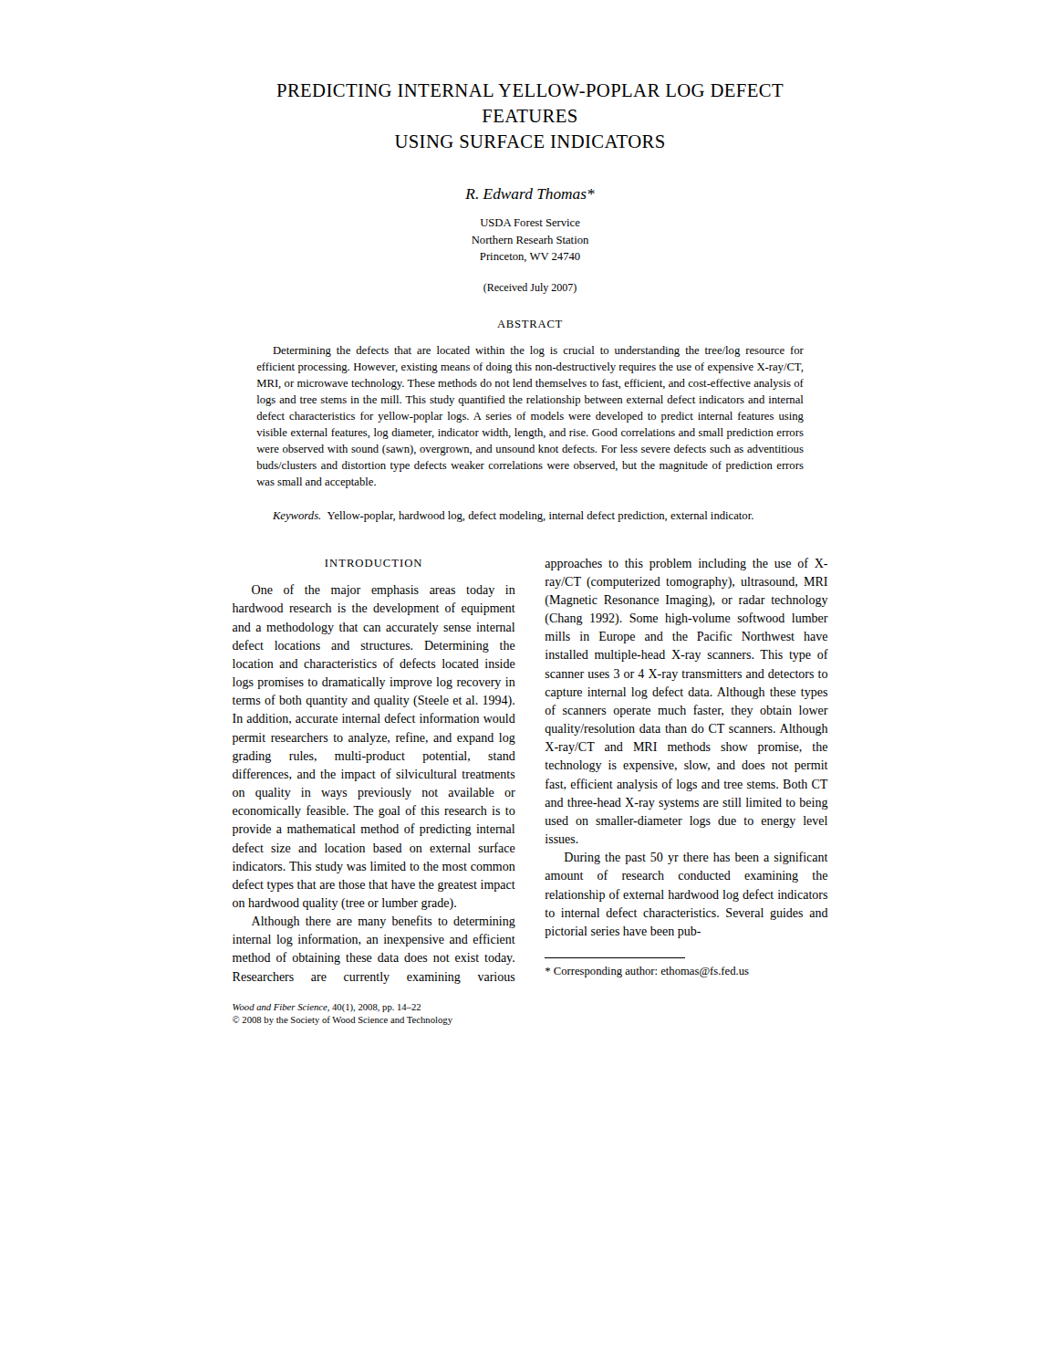PREDICTING INTERNAL YELLOW-POPLAR LOG DEFECT FEATURES
USING SURFACE INDICATORS
R. Edward Thomas*
USDA Forest Service
Northern Researh Station
Princeton, WV 24740
(Received July 2007)
ABSTRACT
Determining the defects that are located within the log is crucial to understanding the tree/log resource for efficient processing. However, existing means of doing this non-destructively requires the use of expensive X-ray/CT, MRI, or microwave technology. These methods do not lend themselves to fast, efficient, and cost-effective analysis of logs and tree stems in the mill. This study quantified the relationship between external defect indicators and internal defect characteristics for yellow-poplar logs. A series of models were developed to predict internal features using visible external features, log diameter, indicator width, length, and rise. Good correlations and small prediction errors were observed with sound (sawn), overgrown, and unsound knot defects. For less severe defects such as adventitious buds/clusters and distortion type defects weaker correlations were observed, but the magnitude of prediction errors was small and acceptable.
Keywords. Yellow-poplar, hardwood log, defect modeling, internal defect prediction, external indicator.
INTRODUCTION
One of the major emphasis areas today in hardwood research is the development of equipment and a methodology that can accurately sense internal defect locations and structures. Determining the location and characteristics of defects located inside logs promises to dramatically improve log recovery in terms of both quantity and quality (Steele et al. 1994). In addition, accurate internal defect information would permit researchers to analyze, refine, and expand log grading rules, multi-product potential, stand differences, and the impact of silvicultural treatments on quality in ways previously not available or economically feasible. The goal of this research is to provide a mathematical method of predicting internal defect size and location based on external surface indicators. This study was limited to the most common defect types that are those that have the greatest impact on hardwood quality (tree or lumber grade).
Although there are many benefits to determining internal log information, an inexpensive and efficient method of obtaining these data does not exist today. Researchers are currently examining various approaches to this problem including the use of X-ray/CT (computerized tomography), ultrasound, MRI (Magnetic Resonance Imaging), or radar technology (Chang 1992). Some high-volume softwood lumber mills in Europe and the Pacific Northwest have installed multiple-head X-ray scanners. This type of scanner uses 3 or 4 X-ray transmitters and detectors to capture internal log defect data. Although these types of scanners operate much faster, they obtain lower quality/resolution data than do CT scanners. Although X-ray/CT and MRI methods show promise, the technology is expensive, slow, and does not permit fast, efficient analysis of logs and tree stems. Both CT and three-head X-ray systems are still limited to being used on smaller-diameter logs due to energy level issues.
During the past 50 yr there has been a significant amount of research conducted examining the relationship of external hardwood log defect indicators to internal defect characteristics. Several guides and pictorial series have been pub-
* Corresponding author: ethomas@fs.fed.us
Wood and Fiber Science, 40(1), 2008, pp. 14–22
© 2008 by the Society of Wood Science and Technology